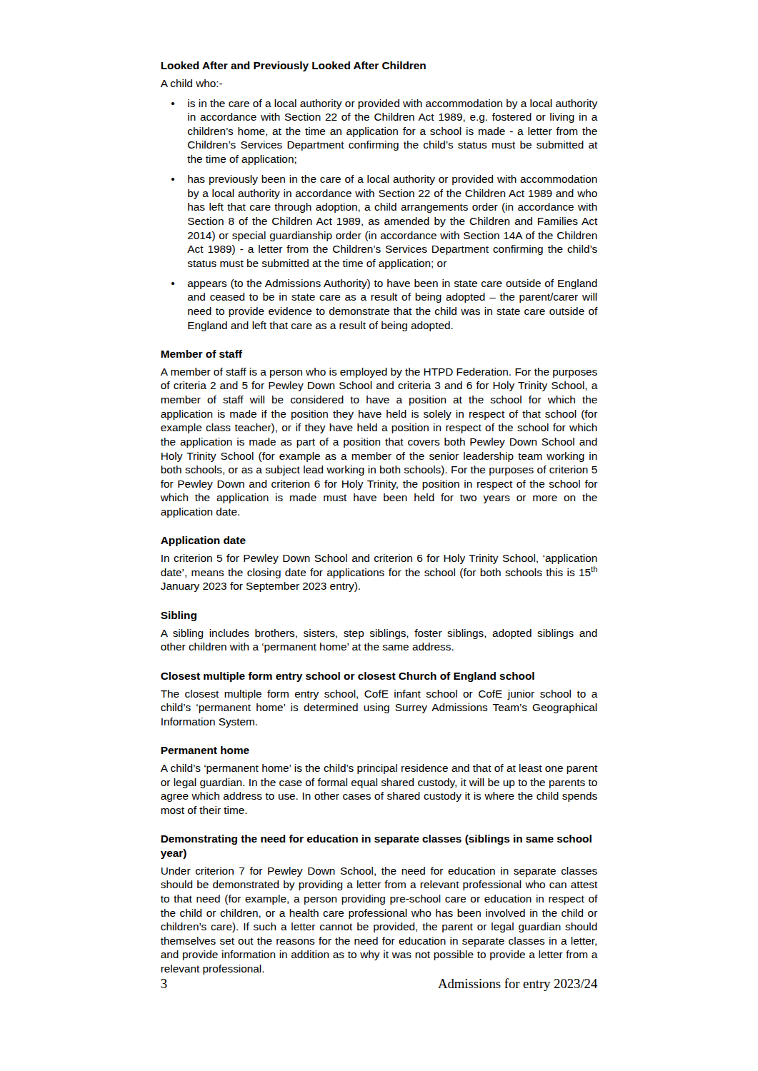Looked After and Previously Looked After Children
A child who:-
is in the care of a local authority or provided with accommodation by a local authority in accordance with Section 22 of the Children Act 1989, e.g. fostered or living in a children’s home, at the time an application for a school is made - a letter from the Children’s Services Department confirming the child’s status must be submitted at the time of application;
has previously been in the care of a local authority or provided with accommodation by a local authority in accordance with Section 22 of the Children Act 1989 and who has left that care through adoption, a child arrangements order (in accordance with Section 8 of the Children Act 1989, as amended by the Children and Families Act 2014) or special guardianship order (in accordance with Section 14A of the Children Act 1989) - a letter from the Children’s Services Department confirming the child’s status must be submitted at the time of application; or
appears (to the Admissions Authority) to have been in state care outside of England and ceased to be in state care as a result of being adopted – the parent/carer will need to provide evidence to demonstrate that the child was in state care outside of England and left that care as a result of being adopted.
Member of staff
A member of staff is a person who is employed by the HTPD Federation. For the purposes of criteria 2 and 5 for Pewley Down School and criteria 3 and 6 for Holy Trinity School, a member of staff will be considered to have a position at the school for which the application is made if the position they have held is solely in respect of that school (for example class teacher), or if they have held a position in respect of the school for which the application is made as part of a position that covers both Pewley Down School and Holy Trinity School (for example as a member of the senior leadership team working in both schools, or as a subject lead working in both schools). For the purposes of criterion 5 for Pewley Down and criterion 6 for Holy Trinity, the position in respect of the school for which the application is made must have been held for two years or more on the application date.
Application date
In criterion 5 for Pewley Down School and criterion 6 for Holy Trinity School, ‘application date’, means the closing date for applications for the school (for both schools this is 15th January 2023 for September 2023 entry).
Sibling
A sibling includes brothers, sisters, step siblings, foster siblings, adopted siblings and other children with a ‘permanent home’ at the same address.
Closest multiple form entry school or closest Church of England school
The closest multiple form entry school, CofE infant school or CofE junior school to a child’s ‘permanent home’ is determined using Surrey Admissions Team’s Geographical Information System.
Permanent home
A child’s ‘permanent home’ is the child’s principal residence and that of at least one parent or legal guardian. In the case of formal equal shared custody, it will be up to the parents to agree which address to use. In other cases of shared custody it is where the child spends most of their time.
Demonstrating the need for education in separate classes (siblings in same school year)
Under criterion 7 for Pewley Down School, the need for education in separate classes should be demonstrated by providing a letter from a relevant professional who can attest to that need (for example, a person providing pre-school care or education in respect of the child or children, or a health care professional who has been involved in the child or children’s care). If such a letter cannot be provided, the parent or legal guardian should themselves set out the reasons for the need for education in separate classes in a letter, and provide information in addition as to why it was not possible to provide a letter from a relevant professional.
3 Admissions for entry 2023/24